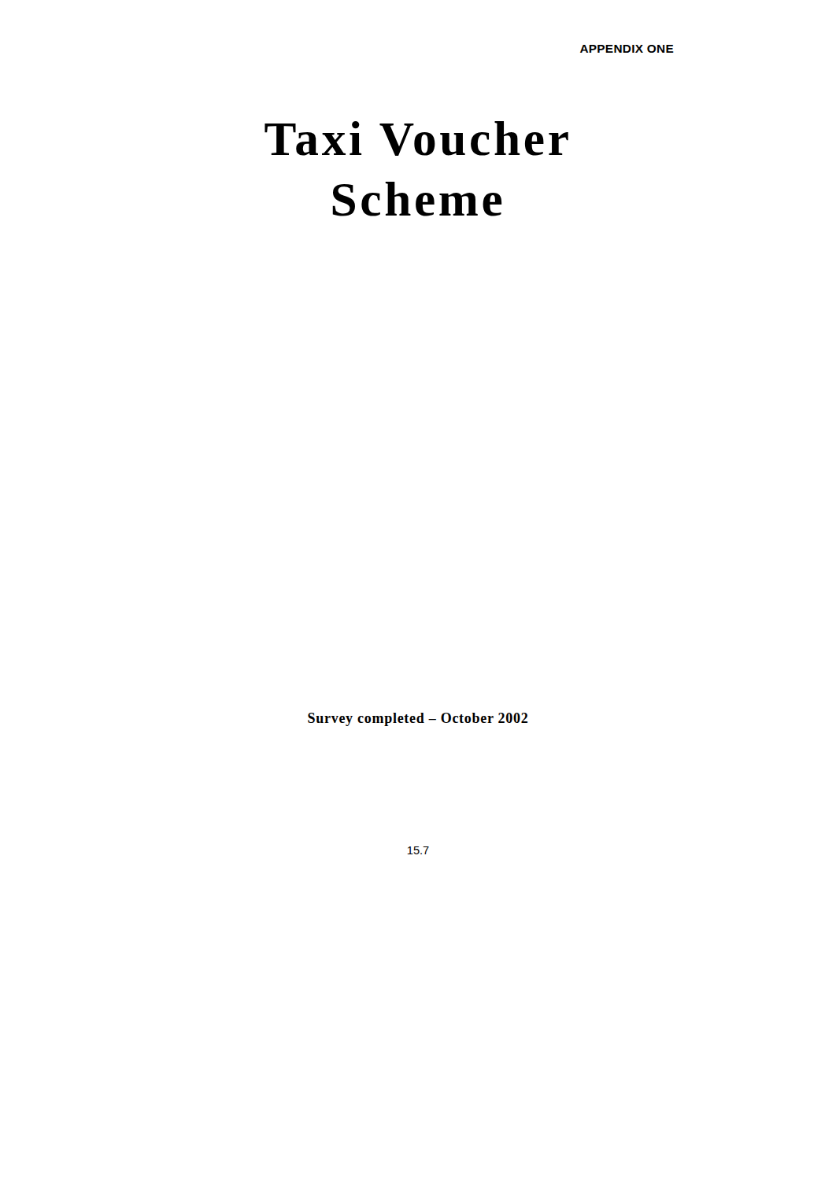APPENDIX ONE
Taxi Voucher Scheme
Survey completed – October 2002
15.7